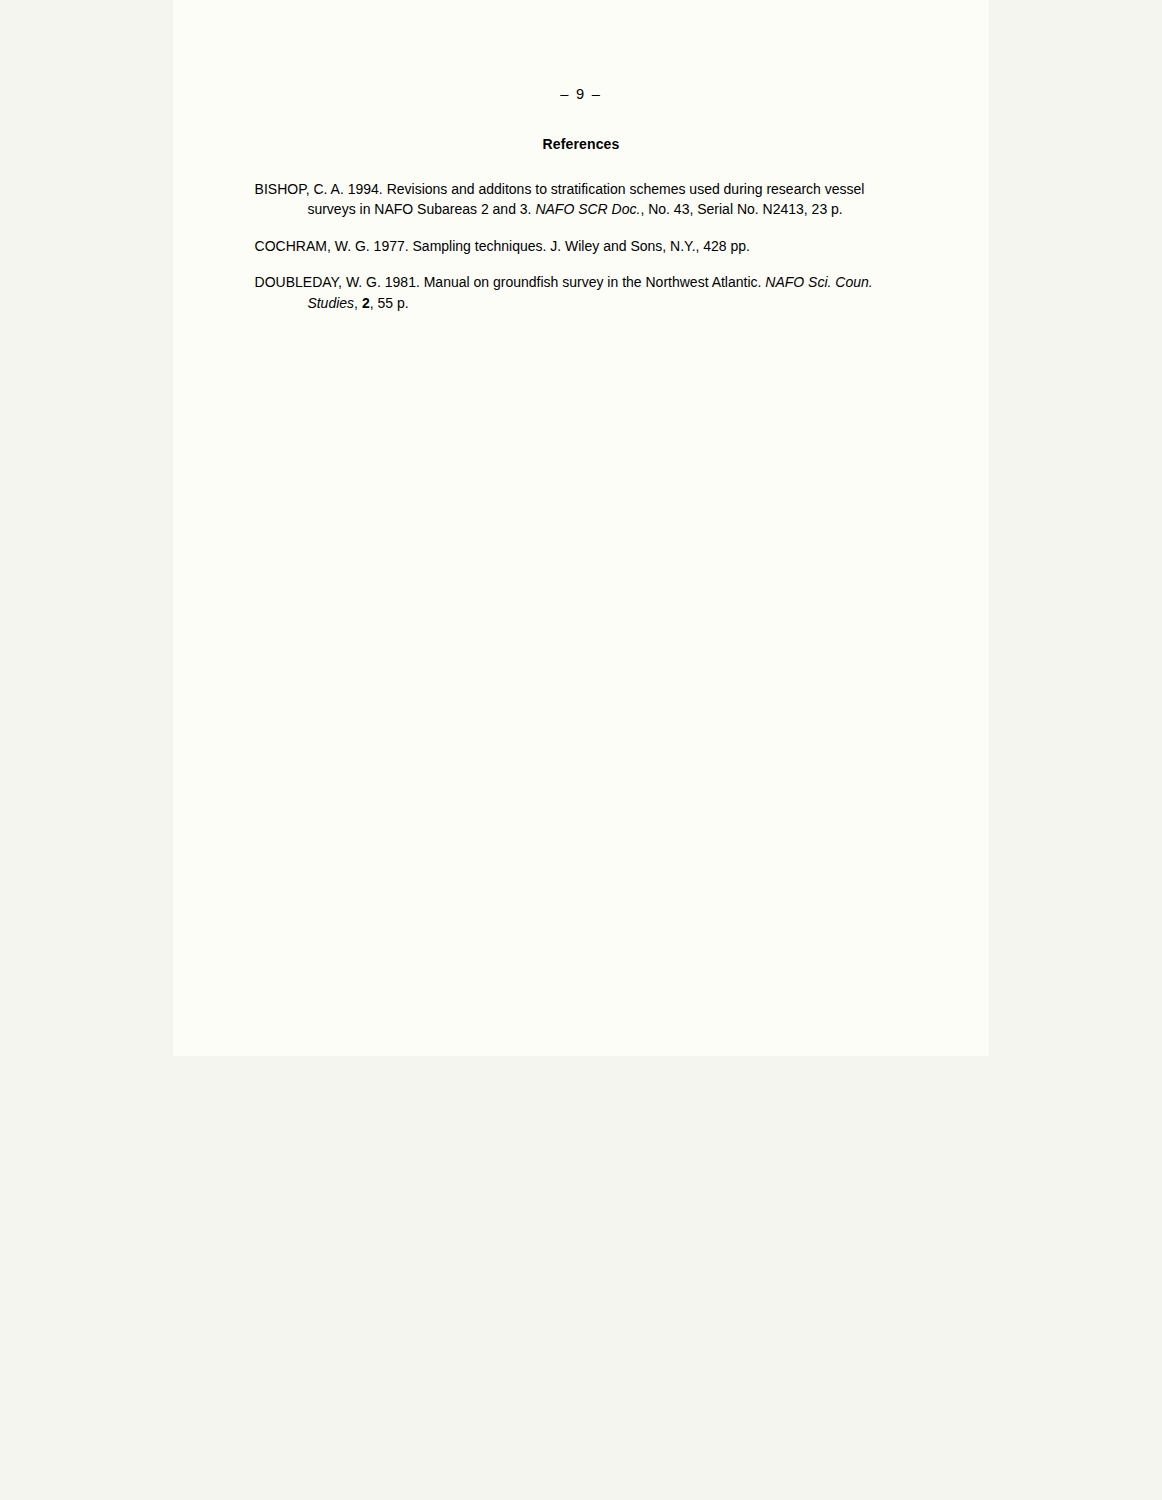– 9 –
References
BISHOP, C. A. 1994. Revisions and additons to stratification schemes used during research vessel surveys in NAFO Subareas 2 and 3. NAFO SCR Doc., No. 43, Serial No. N2413, 23 p.
COCHRAM, W. G. 1977. Sampling techniques. J. Wiley and Sons, N.Y., 428 pp.
DOUBLEDAY, W. G. 1981. Manual on groundfish survey in the Northwest Atlantic. NAFO Sci. Coun. Studies, 2, 55 p.